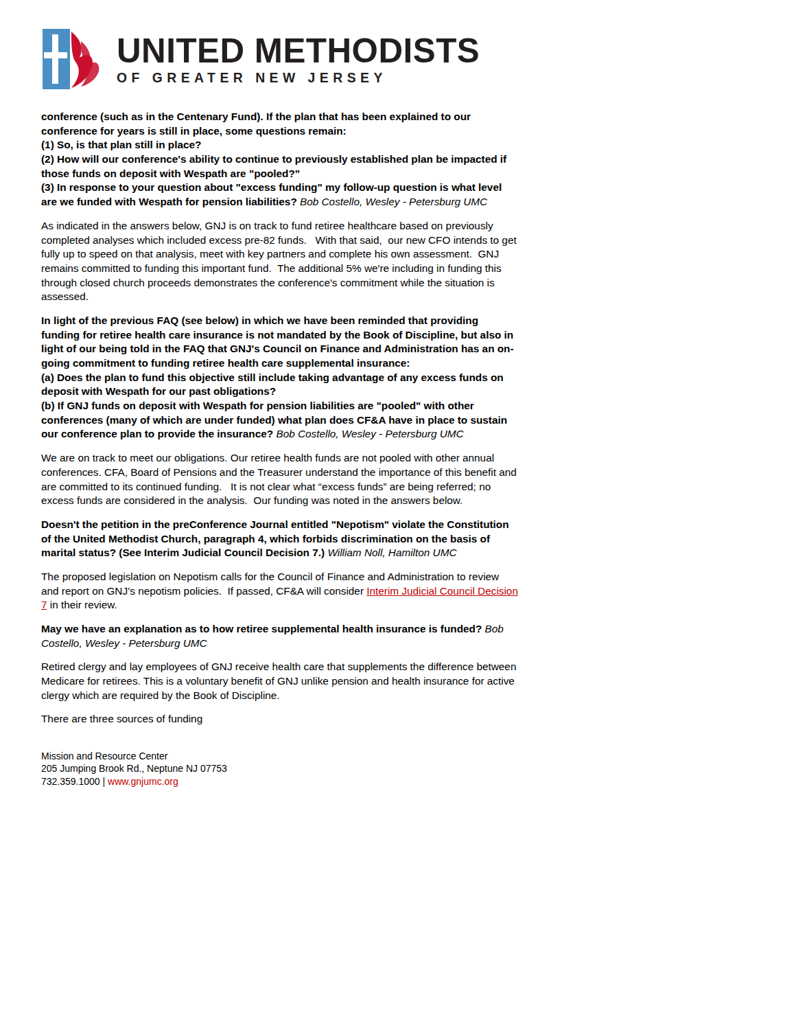UNITED METHODISTS
OF GREATER NEW JERSEY
conference (such as in the Centenary Fund). If the plan that has been explained to our conference for years is still in place, some questions remain:
(1) So, is that plan still in place?
(2) How will our conference's ability to continue to previously established plan be impacted if those funds on deposit with Wespath are "pooled?"
(3) In response to your question about "excess funding" my follow-up question is what level are we funded with Wespath for pension liabilities? Bob Costello, Wesley - Petersburg UMC
As indicated in the answers below, GNJ is on track to fund retiree healthcare based on previously completed analyses which included excess pre-82 funds. With that said, our new CFO intends to get fully up to speed on that analysis, meet with key partners and complete his own assessment. GNJ remains committed to funding this important fund. The additional 5% we're including in funding this through closed church proceeds demonstrates the conference's commitment while the situation is assessed.
In light of the previous FAQ (see below) in which we have been reminded that providing funding for retiree health care insurance is not mandated by the Book of Discipline, but also in light of our being told in the FAQ that GNJ's Council on Finance and Administration has an on-going commitment to funding retiree health care supplemental insurance:
(a) Does the plan to fund this objective still include taking advantage of any excess funds on deposit with Wespath for our past obligations?
(b) If GNJ funds on deposit with Wespath for pension liabilities are "pooled" with other conferences (many of which are under funded) what plan does CF&A have in place to sustain our conference plan to provide the insurance? Bob Costello, Wesley - Petersburg UMC
We are on track to meet our obligations. Our retiree health funds are not pooled with other annual conferences. CFA, Board of Pensions and the Treasurer understand the importance of this benefit and are committed to its continued funding. It is not clear what “excess funds” are being referred; no excess funds are considered in the analysis. Our funding was noted in the answers below.
Doesn't the petition in the preConference Journal entitled "Nepotism" violate the Constitution of the United Methodist Church, paragraph 4, which forbids discrimination on the basis of marital status? (See Interim Judicial Council Decision 7.) William Noll, Hamilton UMC
The proposed legislation on Nepotism calls for the Council of Finance and Administration to review and report on GNJ’s nepotism policies. If passed, CF&A will consider Interim Judicial Council Decision 7 in their review.
May we have an explanation as to how retiree supplemental health insurance is funded? Bob Costello, Wesley - Petersburg UMC
Retired clergy and lay employees of GNJ receive health care that supplements the difference between Medicare for retirees. This is a voluntary benefit of GNJ unlike pension and health insurance for active clergy which are required by the Book of Discipline.
There are three sources of funding
Mission and Resource Center
205 Jumping Brook Rd., Neptune NJ 07753
732.359.1000 | www.gnjumc.org